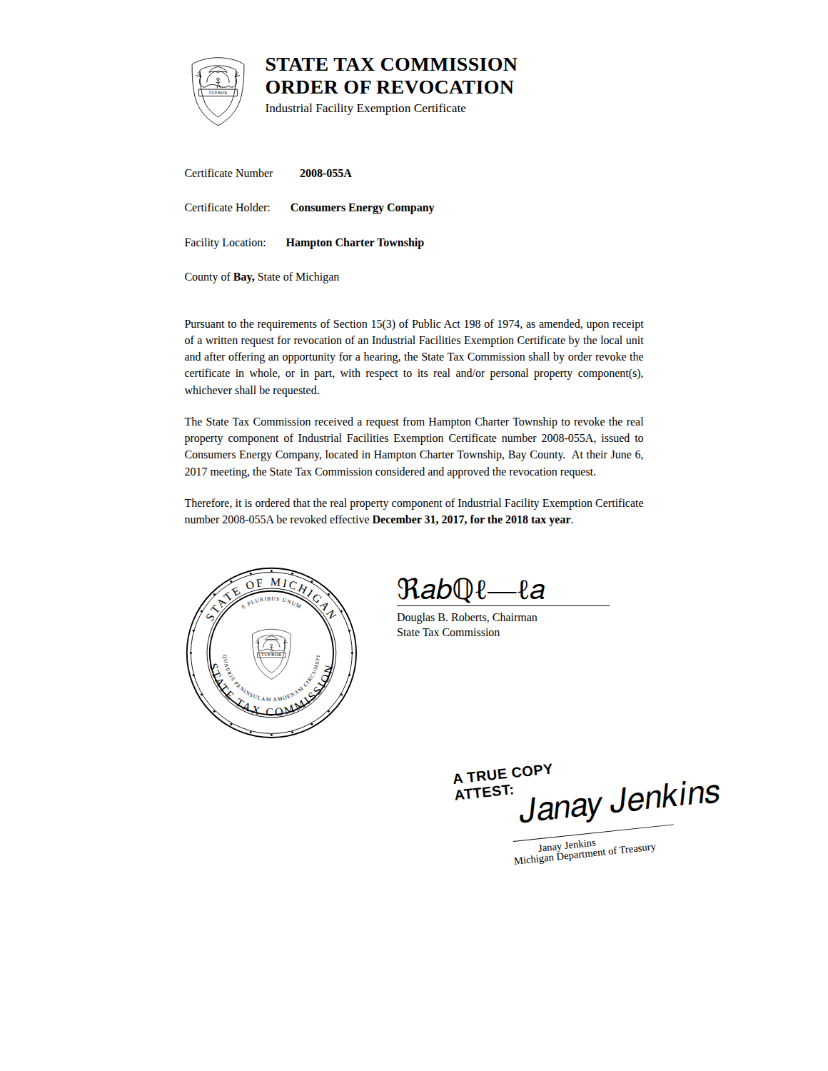TUEBOR
STATE TAX COMMISSION
ORDER OF REVOCATION
Industrial Facility Exemption Certificate
Certificate Number 2008-055A
Certificate Holder: Consumers Energy Company
Facility Location: Hampton Charter Township
County of Bay, State of Michigan
Pursuant to the requirements of Section 15(3) of Public Act 198 of 1974, as amended, upon receipt of a written request for revocation of an Industrial Facilities Exemption Certificate by the local unit and after offering an opportunity for a hearing, the State Tax Commission shall by order revoke the certificate in whole, or in part, with respect to its real and/or personal property component(s), whichever shall be requested.
The State Tax Commission received a request from Hampton Charter Township to revoke the real property component of Industrial Facilities Exemption Certificate number 2008-055A, issued to Consumers Energy Company, located in Hampton Charter Township, Bay County. At their June 6, 2017 meeting, the State Tax Commission considered and approved the revocation request.
Therefore, it is ordered that the real property component of Industrial Facility Exemption Certificate number 2008-055A be revoked effective December 31, 2017, for the 2018 tax year.
STATE OF MICHIGAN STATE TAX COMMISSION E PLURIBUS UNUM SI QUAERIS PENINSULAM AMOENAM CIRCUMSPICE TUEBOR
ℜ𝑎𝑏ℚℓ—ℓ𝑎
Douglas B. Roberts, Chairman
State Tax Commission
A TRUE COPY
ATTEST:
𝐽𝑎𝑛𝑎𝑦 𝐽𝑒𝑛𝑘𝑖𝑛𝑠
Janay Jenkins
Michigan Department of Treasury